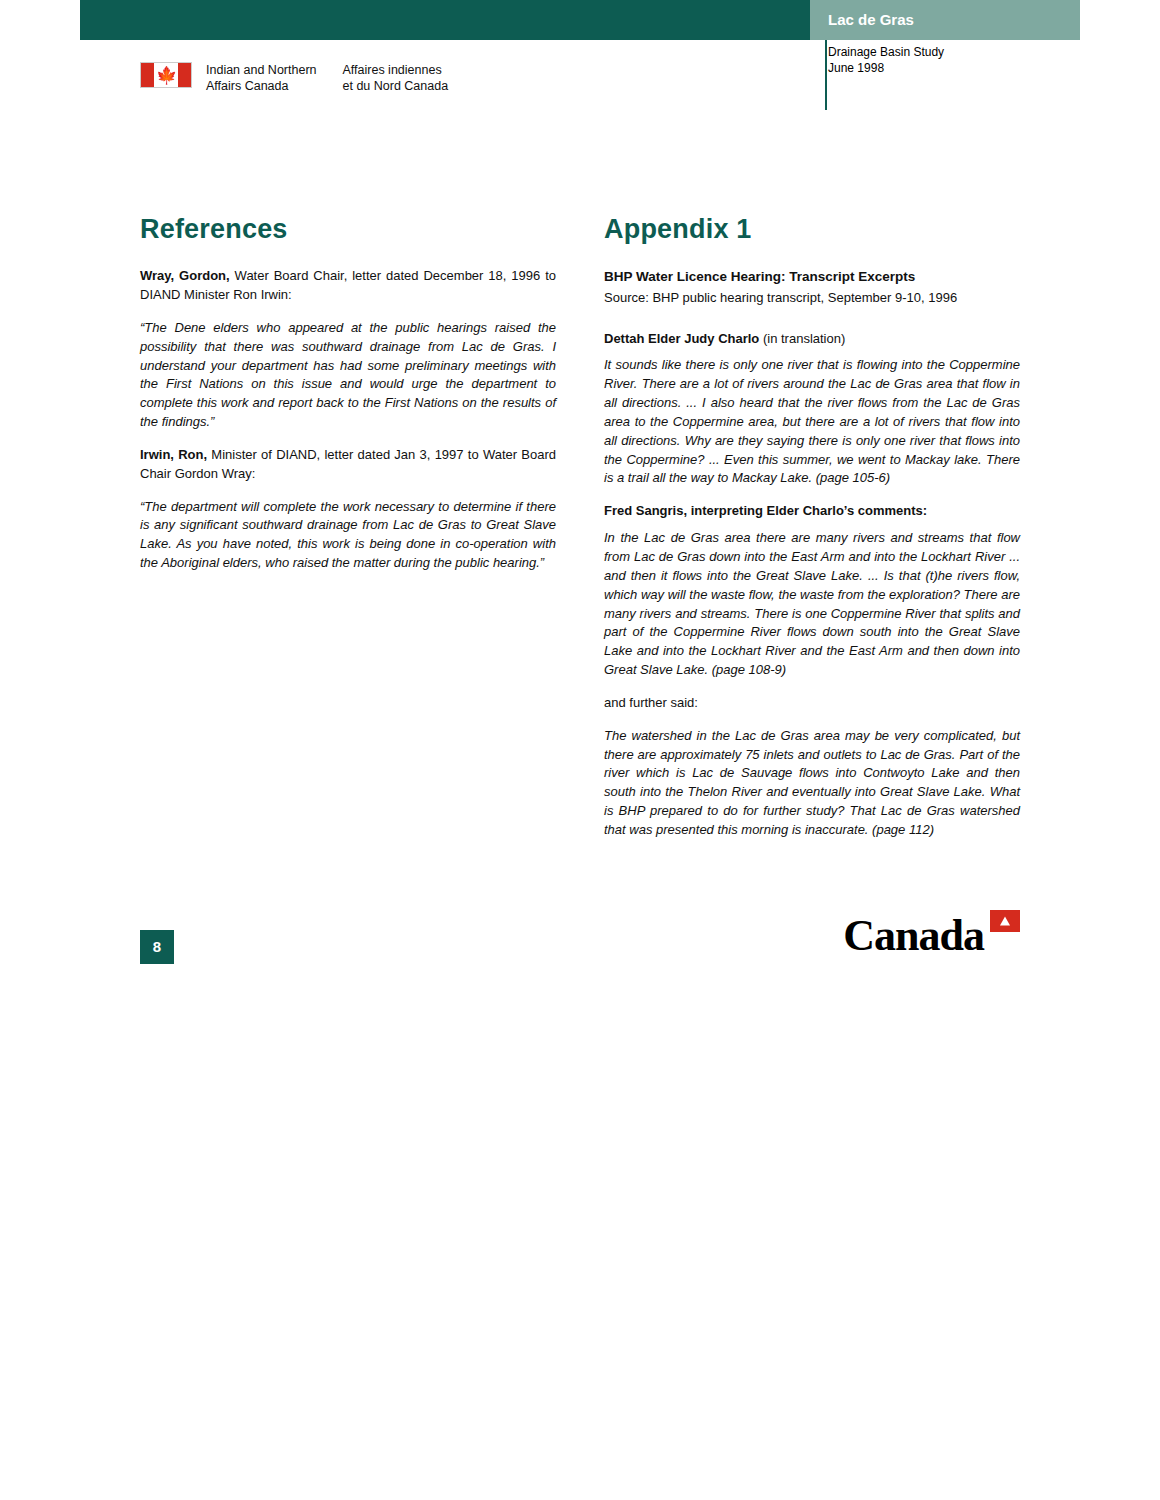Lac de Gras
Drainage Basin Study
June 1998
🍁
Indian and Northern
Affairs Canada
Affaires indiennes
et du Nord Canada
References
Wray, Gordon, Water Board Chair, letter dated December 18, 1996 to DIAND Minister Ron Irwin:
“The Dene elders who appeared at the public hearings raised the possibility that there was southward drainage from Lac de Gras. I understand your department has had some preliminary meetings with the First Nations on this issue and would urge the department to complete this work and report back to the First Nations on the results of the findings.”
Irwin, Ron, Minister of DIAND, letter dated Jan 3, 1997 to Water Board Chair Gordon Wray:
“The department will complete the work necessary to determine if there is any significant southward drainage from Lac de Gras to Great Slave Lake. As you have noted, this work is being done in co-operation with the Aboriginal elders, who raised the matter during the public hearing.”
Appendix 1
BHP Water Licence Hearing: Transcript Excerpts
Source: BHP public hearing transcript, September 9-10, 1996
Dettah Elder Judy Charlo (in translation)
It sounds like there is only one river that is flowing into the Coppermine River. There are a lot of rivers around the Lac de Gras area that flow in all directions. ... I also heard that the river flows from the Lac de Gras area to the Coppermine area, but there are a lot of rivers that flow into all directions. Why are they saying there is only one river that flows into the Coppermine? ... Even this summer, we went to Mackay lake. There is a trail all the way to Mackay Lake. (page 105-6)
Fred Sangris, interpreting Elder Charlo’s comments:
In the Lac de Gras area there are many rivers and streams that flow from Lac de Gras down into the East Arm and into the Lockhart River ... and then it flows into the Great Slave Lake. ... Is that (t)he rivers flow, which way will the waste flow, the waste from the exploration? There are many rivers and streams. There is one Coppermine River that splits and part of the Coppermine River flows down south into the Great Slave Lake and into the Lockhart River and the East Arm and then down into Great Slave Lake. (page 108-9)
and further said:
The watershed in the Lac de Gras area may be very complicated, but there are approximately 75 inlets and outlets to Lac de Gras. Part of the river which is Lac de Sauvage flows into Contwoyto Lake and then south into the Thelon River and eventually into Great Slave Lake. What is BHP prepared to do for further study? That Lac de Gras watershed that was presented this morning is inaccurate. (page 112)
8
Canada